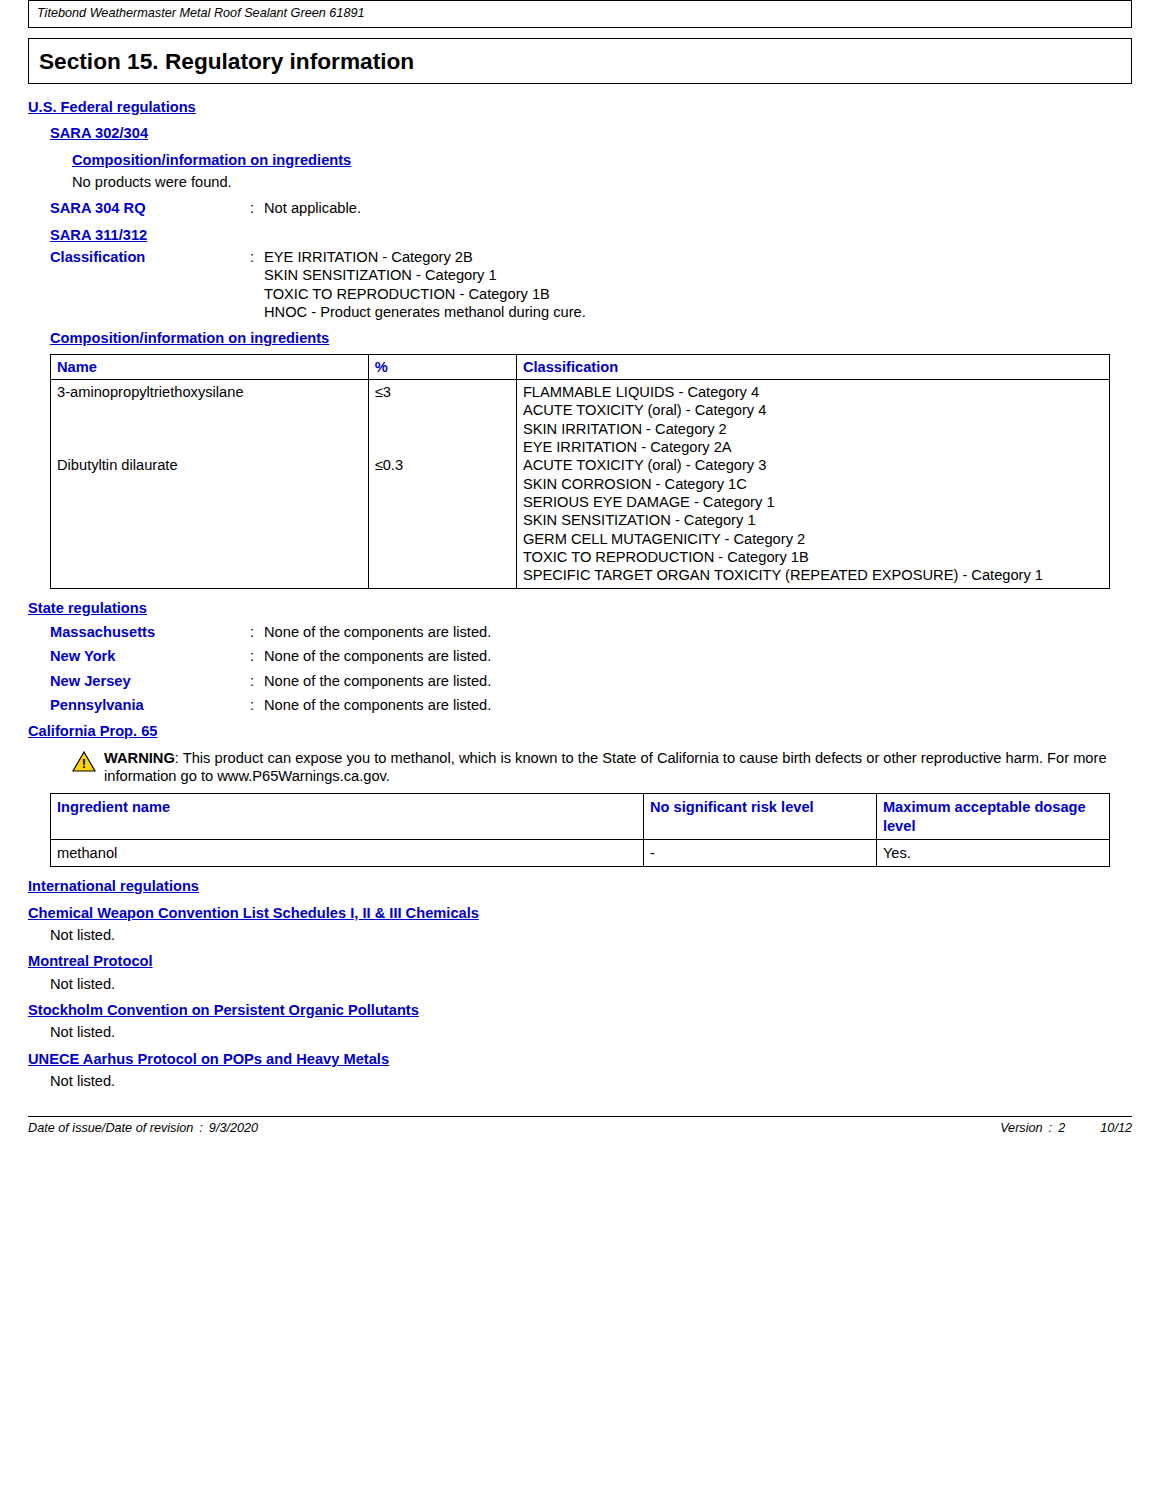Titebond Weathermaster Metal Roof Sealant Green 61891
Section 15. Regulatory information
U.S. Federal regulations
SARA 302/304
Composition/information on ingredients
No products were found.
SARA 304 RQ
:
Not applicable.
SARA 311/312
Classification
:
EYE IRRITATION - Category 2B
SKIN SENSITIZATION - Category 1
TOXIC TO REPRODUCTION - Category 1B
HNOC - Product generates methanol during cure.
Composition/information on ingredients
| Name | % | Classification |
| --- | --- | --- |
| 3-aminopropyltriethoxysilane Dibutyltin dilaurate | ≤3 ≤0.3 | FLAMMABLE LIQUIDS - Category 4 ACUTE TOXICITY (oral) - Category 4 SKIN IRRITATION - Category 2 EYE IRRITATION - Category 2A ACUTE TOXICITY (oral) - Category 3 SKIN CORROSION - Category 1C SERIOUS EYE DAMAGE - Category 1 SKIN SENSITIZATION - Category 1 GERM CELL MUTAGENICITY - Category 2 TOXIC TO REPRODUCTION - Category 1B SPECIFIC TARGET ORGAN TOXICITY (REPEATED EXPOSURE) - Category 1 |
State regulations
Massachusetts
:
None of the components are listed.
New York
:
None of the components are listed.
New Jersey
:
None of the components are listed.
Pennsylvania
:
None of the components are listed.
California Prop. 65
!
WARNING: This product can expose you to methanol, which is known to the State of California to cause birth defects or other reproductive harm. For more information go to www.P65Warnings.ca.gov.
| Ingredient name | No significant risk level | Maximum acceptable dosage level |
| --- | --- | --- |
| methanol | - | Yes. |
International regulations
Chemical Weapon Convention List Schedules I, II & III Chemicals
Not listed.
Montreal Protocol
Not listed.
Stockholm Convention on Persistent Organic Pollutants
Not listed.
UNECE Aarhus Protocol on POPs and Heavy Metals
Not listed.
Date of issue/Date of revision: 9/3/2020
Version: 2 10/12